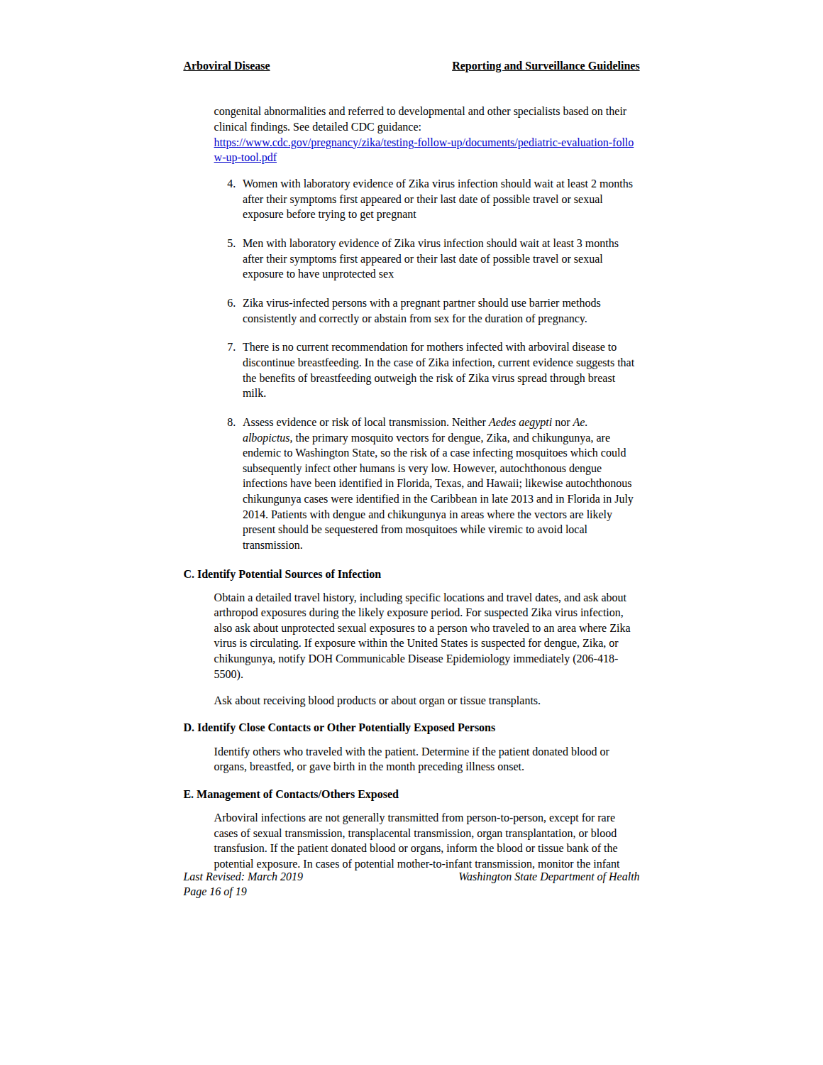Arboviral Disease Reporting and Surveillance Guidelines
congenital abnormalities and referred to developmental and other specialists based on their clinical findings. See detailed CDC guidance:
https://www.cdc.gov/pregnancy/zika/testing-follow-up/documents/pediatric-evaluation-follow-up-tool.pdf
4. Women with laboratory evidence of Zika virus infection should wait at least 2 months after their symptoms first appeared or their last date of possible travel or sexual exposure before trying to get pregnant
5. Men with laboratory evidence of Zika virus infection should wait at least 3 months after their symptoms first appeared or their last date of possible travel or sexual exposure to have unprotected sex
6. Zika virus-infected persons with a pregnant partner should use barrier methods consistently and correctly or abstain from sex for the duration of pregnancy.
7. There is no current recommendation for mothers infected with arboviral disease to discontinue breastfeeding. In the case of Zika infection, current evidence suggests that the benefits of breastfeeding outweigh the risk of Zika virus spread through breast milk.
8. Assess evidence or risk of local transmission. Neither Aedes aegypti nor Ae. albopictus, the primary mosquito vectors for dengue, Zika, and chikungunya, are endemic to Washington State, so the risk of a case infecting mosquitoes which could subsequently infect other humans is very low. However, autochthonous dengue infections have been identified in Florida, Texas, and Hawaii; likewise autochthonous chikungunya cases were identified in the Caribbean in late 2013 and in Florida in July 2014. Patients with dengue and chikungunya in areas where the vectors are likely present should be sequestered from mosquitoes while viremic to avoid local transmission.
C. Identify Potential Sources of Infection
Obtain a detailed travel history, including specific locations and travel dates, and ask about arthropod exposures during the likely exposure period. For suspected Zika virus infection, also ask about unprotected sexual exposures to a person who traveled to an area where Zika virus is circulating. If exposure within the United States is suspected for dengue, Zika, or chikungunya, notify DOH Communicable Disease Epidemiology immediately (206-418-5500).
Ask about receiving blood products or about organ or tissue transplants.
D. Identify Close Contacts or Other Potentially Exposed Persons
Identify others who traveled with the patient. Determine if the patient donated blood or organs, breastfed, or gave birth in the month preceding illness onset.
E. Management of Contacts/Others Exposed
Arboviral infections are not generally transmitted from person-to-person, except for rare cases of sexual transmission, transplacental transmission, organ transplantation, or blood transfusion. If the patient donated blood or organs, inform the blood or tissue bank of the potential exposure. In cases of potential mother-to-infant transmission, monitor the infant
Last Revised: March 2019
Page 16 of 19
Washington State Department of Health